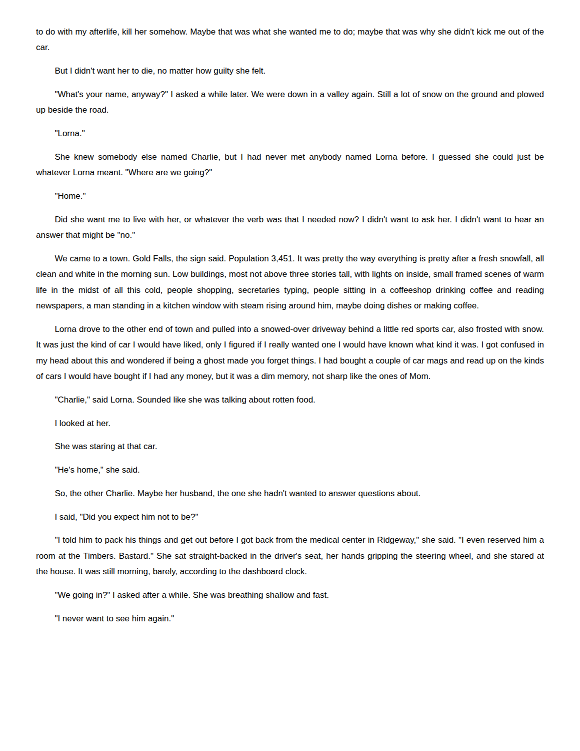to do with my afterlife, kill her somehow. Maybe that was what she wanted me to do; maybe that was why she didn't kick me out of the car.
But I didn't want her to die, no matter how guilty she felt.
"What's your name, anyway?" I asked a while later. We were down in a valley again. Still a lot of snow on the ground and plowed up beside the road.
"Lorna."
She knew somebody else named Charlie, but I had never met anybody named Lorna before. I guessed she could just be whatever Lorna meant. "Where are we going?"
"Home."
Did she want me to live with her, or whatever the verb was that I needed now? I didn't want to ask her. I didn't want to hear an answer that might be "no."
We came to a town. Gold Falls, the sign said. Population 3,451. It was pretty the way everything is pretty after a fresh snowfall, all clean and white in the morning sun. Low buildings, most not above three stories tall, with lights on inside, small framed scenes of warm life in the midst of all this cold, people shopping, secretaries typing, people sitting in a coffeeshop drinking coffee and reading newspapers, a man standing in a kitchen window with steam rising around him, maybe doing dishes or making coffee.
Lorna drove to the other end of town and pulled into a snowed-over driveway behind a little red sports car, also frosted with snow. It was just the kind of car I would have liked, only I figured if I really wanted one I would have known what kind it was. I got confused in my head about this and wondered if being a ghost made you forget things. I had bought a couple of car mags and read up on the kinds of cars I would have bought if I had any money, but it was a dim memory, not sharp like the ones of Mom.
"Charlie," said Lorna. Sounded like she was talking about rotten food.
I looked at her.
She was staring at that car.
"He's home," she said.
So, the other Charlie. Maybe her husband, the one she hadn't wanted to answer questions about.
I said, "Did you expect him not to be?"
"I told him to pack his things and get out before I got back from the medical center in Ridgeway," she said. "I even reserved him a room at the Timbers. Bastard." She sat straight-backed in the driver's seat, her hands gripping the steering wheel, and she stared at the house. It was still morning, barely, according to the dashboard clock.
"We going in?" I asked after a while. She was breathing shallow and fast.
"I never want to see him again."